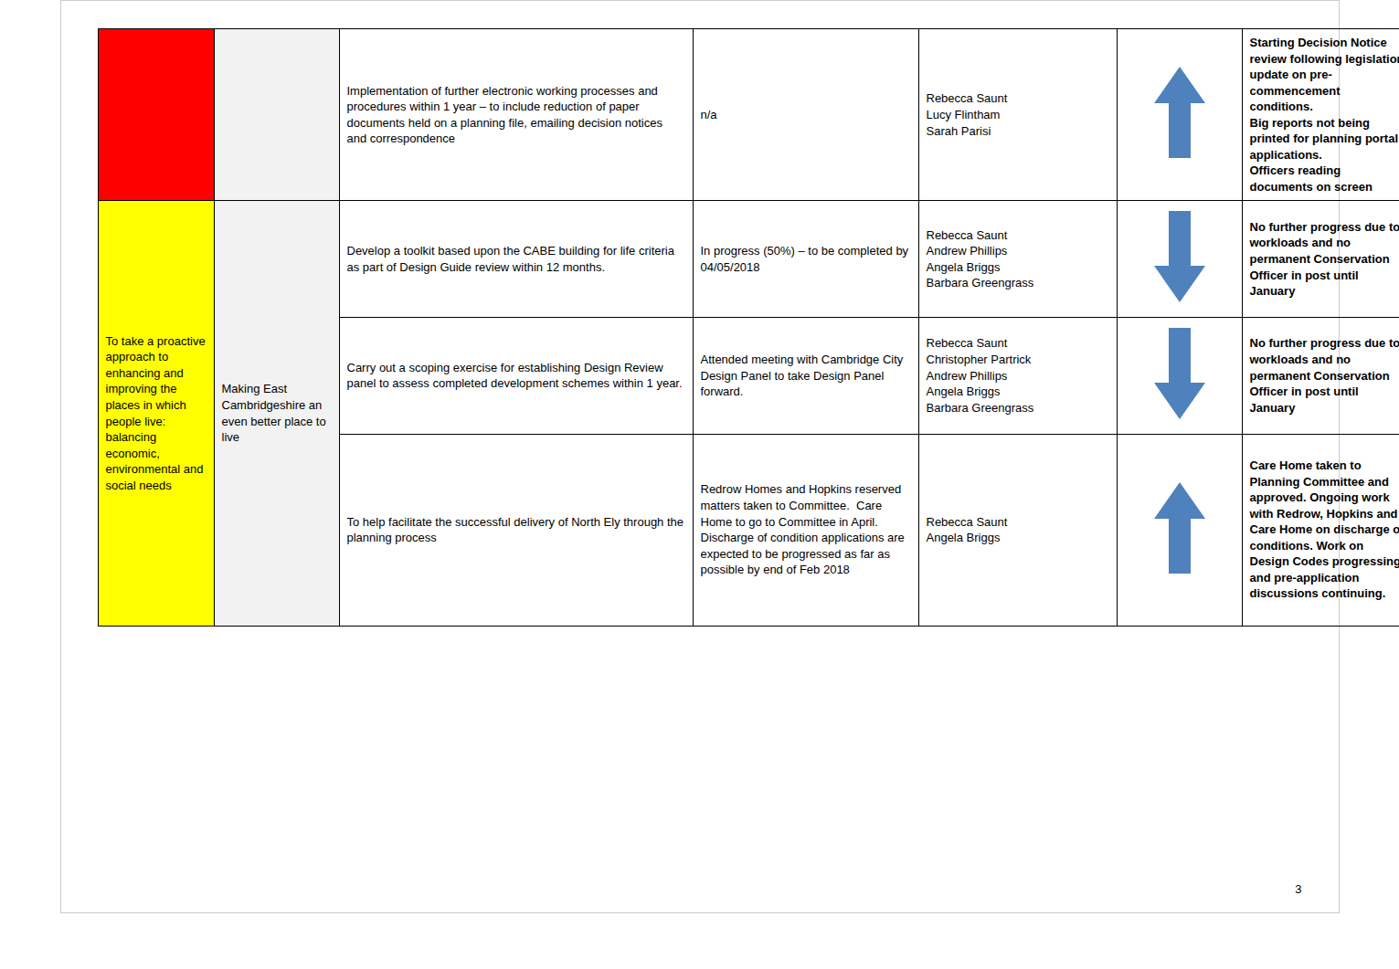| | | Implementation of further electronic working processes and procedures within 1 year – to include reduction of paper documents held on a planning file, emailing decision notices and correspondence | n/a | Rebecca Saunt Lucy Flintham Sarah Parisi | | Starting Decision Notice review following legislation update on pre-commencement conditions. Big reports not being printed for planning portal applications. Officers reading documents on screen |
| To take a proactive approach to enhancing and improving the places in which people live: balancing economic, environmental and social needs | Making East Cambridgeshire an even better place to live | Develop a toolkit based upon the CABE building for life criteria as part of Design Guide review within 12 months. | In progress (50%) – to be completed by 04/05/2018 | Rebecca Saunt Andrew Phillips Angela Briggs Barbara Greengrass | | No further progress due to workloads and no permanent Conservation Officer in post until January |
| Carry out a scoping exercise for establishing Design Review panel to assess completed development schemes within 1 year. | Attended meeting with Cambridge City Design Panel to take Design Panel forward. | Rebecca Saunt Christopher Partrick Andrew Phillips Angela Briggs Barbara Greengrass | | No further progress due to workloads and no permanent Conservation Officer in post until January |
| To help facilitate the successful delivery of North Ely through the planning process | Redrow Homes and Hopkins reserved matters taken to Committee. Care Home to go to Committee in April. Discharge of condition applications are expected to be progressed as far as possible by end of Feb 2018 | Rebecca Saunt Angela Briggs | | Care Home taken to Planning Committee and approved. Ongoing work with Redrow, Hopkins and Care Home on discharge of conditions. Work on Design Codes progressing and pre-application discussions continuing. |
3